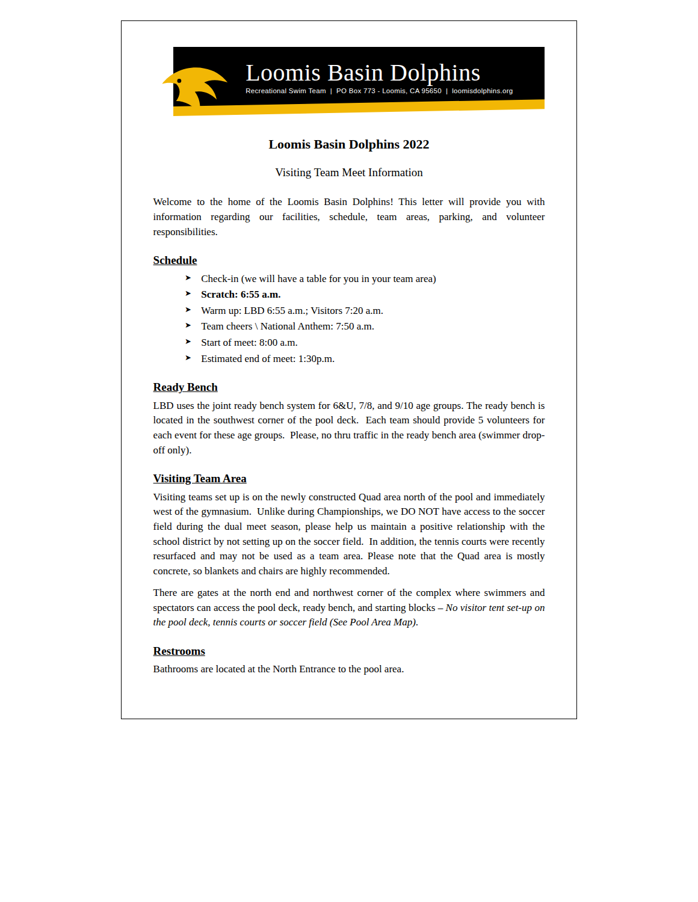Loomis Basin Dolphins
Recreational Swim Team | PO Box 773 - Loomis, CA 95650 | loomisdolphins.org
Loomis Basin Dolphins 2022
Visiting Team Meet Information
Welcome to the home of the Loomis Basin Dolphins! This letter will provide you with information regarding our facilities, schedule, team areas, parking, and volunteer responsibilities.
Schedule
Check-in (we will have a table for you in your team area)
Scratch: 6:55 a.m.
Warm up: LBD 6:55 a.m.; Visitors 7:20 a.m.
Team cheers \ National Anthem: 7:50 a.m.
Start of meet: 8:00 a.m.
Estimated end of meet: 1:30p.m.
Ready Bench
LBD uses the joint ready bench system for 6&U, 7/8, and 9/10 age groups. The ready bench is located in the southwest corner of the pool deck. Each team should provide 5 volunteers for each event for these age groups. Please, no thru traffic in the ready bench area (swimmer drop-off only).
Visiting Team Area
Visiting teams set up is on the newly constructed Quad area north of the pool and immediately west of the gymnasium. Unlike during Championships, we DO NOT have access to the soccer field during the dual meet season, please help us maintain a positive relationship with the school district by not setting up on the soccer field. In addition, the tennis courts were recently resurfaced and may not be used as a team area. Please note that the Quad area is mostly concrete, so blankets and chairs are highly recommended.
There are gates at the north end and northwest corner of the complex where swimmers and spectators can access the pool deck, ready bench, and starting blocks – No visitor tent set-up on the pool deck, tennis courts or soccer field (See Pool Area Map).
Restrooms
Bathrooms are located at the North Entrance to the pool area.